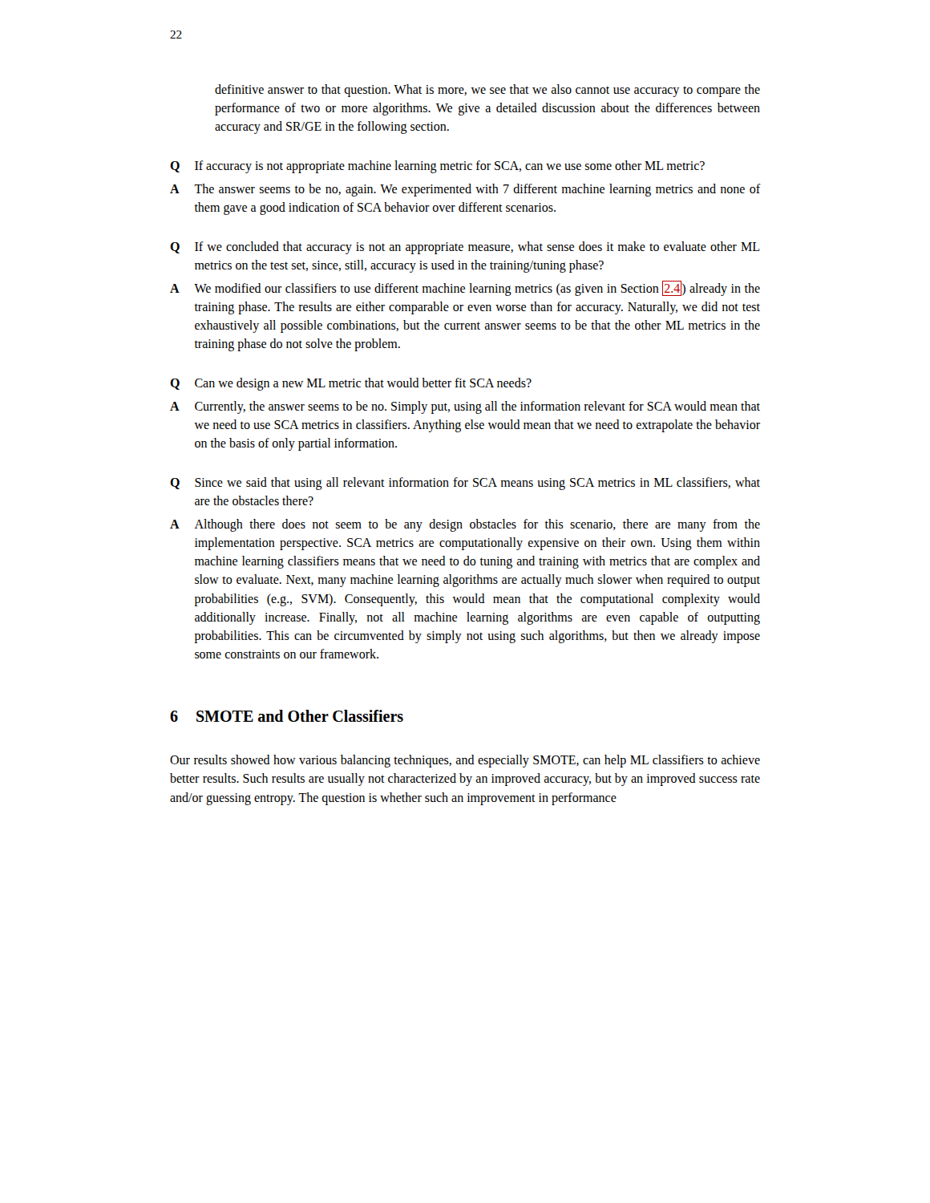22
definitive answer to that question. What is more, we see that we also cannot use accuracy to compare the performance of two or more algorithms. We give a detailed discussion about the differences between accuracy and SR/GE in the following section.
Q
If accuracy is not appropriate machine learning metric for SCA, can we use some other ML metric?
A
The answer seems to be no, again. We experimented with 7 different machine learning metrics and none of them gave a good indication of SCA behavior over different scenarios.
Q
If we concluded that accuracy is not an appropriate measure, what sense does it make to evaluate other ML metrics on the test set, since, still, accuracy is used in the training/tuning phase?
A
We modified our classifiers to use different machine learning metrics (as given in Section 2.4) already in the training phase. The results are either comparable or even worse than for accuracy. Naturally, we did not test exhaustively all possible combinations, but the current answer seems to be that the other ML metrics in the training phase do not solve the problem.
Q
Can we design a new ML metric that would better fit SCA needs?
A
Currently, the answer seems to be no. Simply put, using all the information relevant for SCA would mean that we need to use SCA metrics in classifiers. Anything else would mean that we need to extrapolate the behavior on the basis of only partial information.
Q
Since we said that using all relevant information for SCA means using SCA metrics in ML classifiers, what are the obstacles there?
A
Although there does not seem to be any design obstacles for this scenario, there are many from the implementation perspective. SCA metrics are computationally expensive on their own. Using them within machine learning classifiers means that we need to do tuning and training with metrics that are complex and slow to evaluate. Next, many machine learning algorithms are actually much slower when required to output probabilities (e.g., SVM). Consequently, this would mean that the computational complexity would additionally increase. Finally, not all machine learning algorithms are even capable of outputting probabilities. This can be circumvented by simply not using such algorithms, but then we already impose some constraints on our framework.
6 SMOTE and Other Classifiers
Our results showed how various balancing techniques, and especially SMOTE, can help ML classifiers to achieve better results. Such results are usually not characterized by an improved accuracy, but by an improved success rate and/or guessing entropy. The question is whether such an improvement in performance